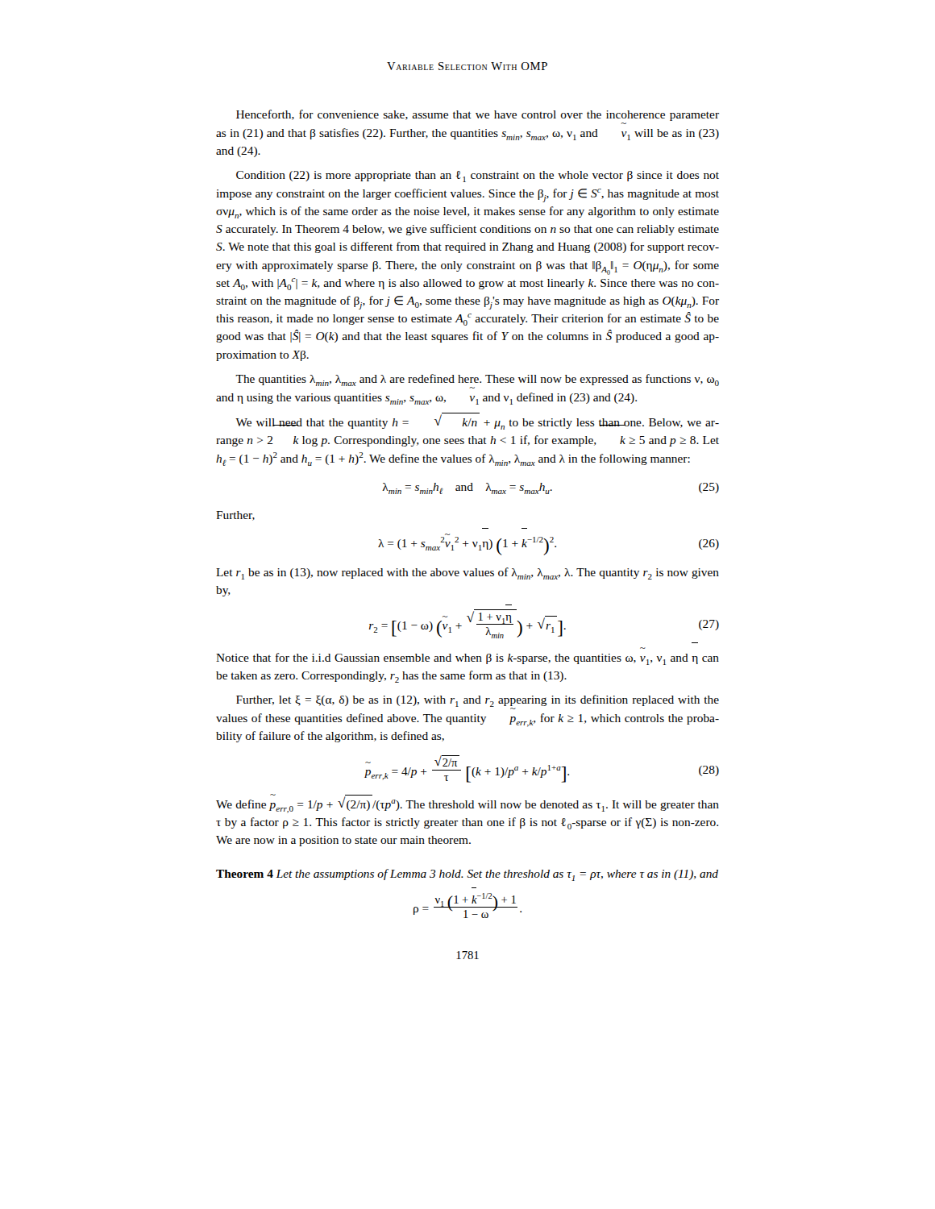Variable Selection With OMP
Henceforth, for convenience sake, assume that we have control over the incoherence parameter as in (21) and that β satisfies (22). Further, the quantities smin, smax, ω, ν1 and ~ν1 will be as in (23) and (24).
Condition (22) is more appropriate than an ℓ1 constraint on the whole vector β since it does not impose any constraint on the larger coefficient values. Since the βj, for j ∈ Sc, has magnitude at most σνμn, which is of the same order as the noise level, it makes sense for any algorithm to only estimate S accurately. In Theorem 4 below, we give sufficient conditions on n so that one can reliably estimate S. We note that this goal is different from that required in Zhang and Huang (2008) for support recovery with approximately sparse β. There, the only constraint on β was that ‖βA0‖1 = O(ημn), for some set A0, with |A0c| = k, and where η is also allowed to grow at most linearly k. Since there was no constraint on the magnitude of βj, for j ∈ A0, some these βj's may have magnitude as high as O(kμn). For this reason, it made no longer sense to estimate A0c accurately. Their criterion for an estimate Ŝ to be good was that |Ŝ| = O(k) and that the least squares fit of Y on the columns in Ŝ produced a good approximation to Xβ.
The quantities λmin, λmax and λ are redefined here. These will now be expressed as functions ν, ω0 and η using the various quantities smin, smax, ω, ~ν1 and ν1 defined in (23) and (24).
We will need that the quantity h = k/n + μn to be strictly less than one. Below, we arrange n > 2 k log p. Correspondingly, one sees that h < 1 if, for example, k ≥ 5 and p ≥ 8. Let hℓ = (1 − h)2 and hu = (1 + h)2. We define the values of λmin, λmax and λ in the following manner:
λmin = sminhℓ and λmax = smaxhu. (25)
Further,
λ = (1 + smax2~ν12 + ν1 η) (1 + k−1/2)2. (26)
Let r1 be as in (13), now replaced with the above values of λmin, λmax, λ. The quantity r2 is now given by,
r2 = [(1 − ω) (~ν1 + 1 + ν1 η λmin) + r1]. (27)
Notice that for the i.i.d Gaussian ensemble and when β is k-sparse, the quantities ω, ~ν1, ν1 and η can be taken as zero. Correspondingly, r2 has the same form as that in (13).
Further, let ξ = ξ(α, δ) be as in (12), with r1 and r2 appearing in its definition replaced with the values of these quantities defined above. The quantity ~perr,k, for k ≥ 1, which controls the probability of failure of the algorithm, is defined as,
~perr,k = 4/p + 2/π τ [(k + 1)/pa + k/p1+a]. (28)
We define ~perr,0 = 1/p + (2/π)/(τpa). The threshold will now be denoted as τ1. It will be greater than τ by a factor ρ ≥ 1. This factor is strictly greater than one if β is not ℓ0-sparse or if γ(Σ) is non-zero. We are now in a position to state our main theorem.
Theorem 4 Let the assumptions of Lemma 3 hold. Set the threshold as τ1 = ρτ, where τ as in (11), and
ρ = ν1 (1 + k−1/2) + 11 − ω.
1781